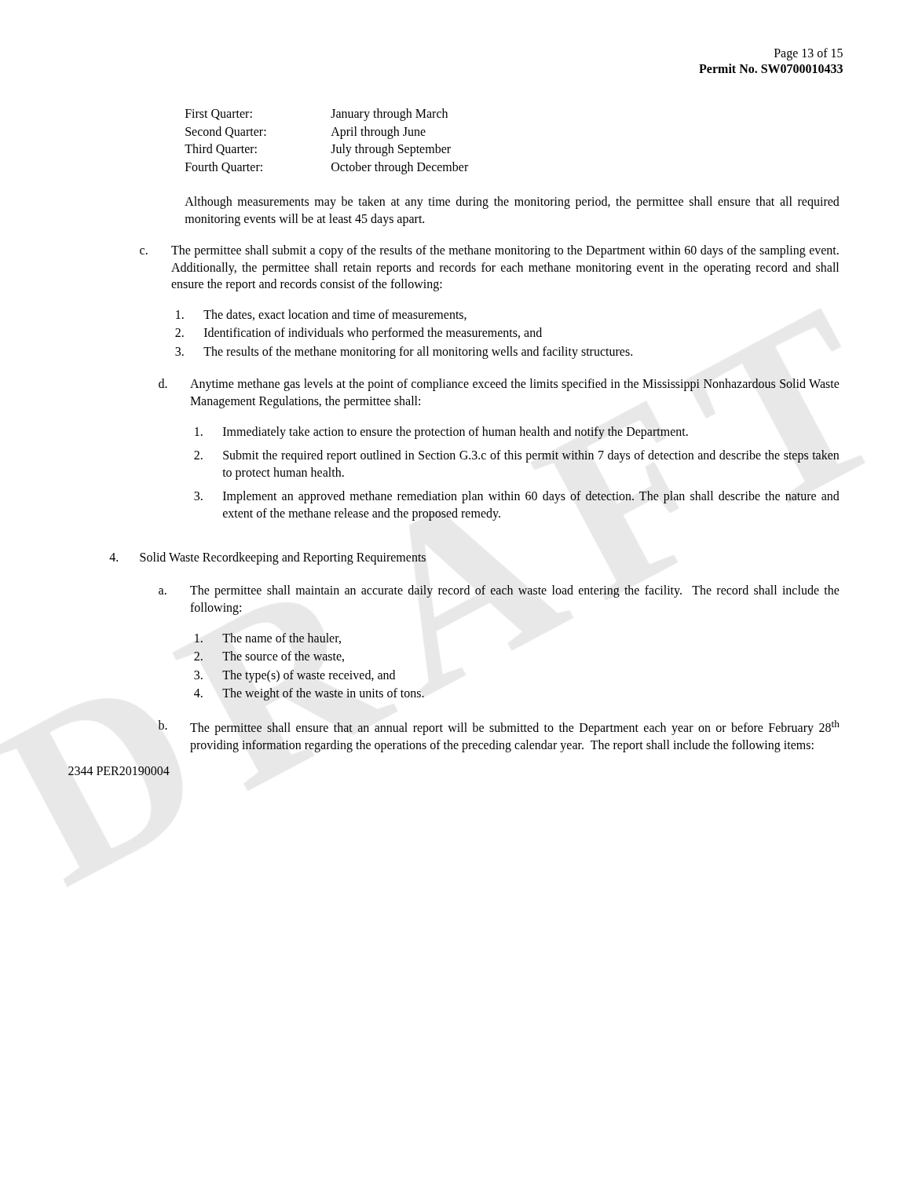DRAFT
Page 13 of 15 Permit No. SW0700010433
| First Quarter: | January through March |
| Second Quarter: | April through June |
| Third Quarter: | July through September |
| Fourth Quarter: | October through December |
Although measurements may be taken at any time during the monitoring period, the permittee shall ensure that all required monitoring events will be at least 45 days apart.
c.
The permittee shall submit a copy of the results of the methane monitoring to the Department within 60 days of the sampling event. Additionally, the permittee shall retain reports and records for each methane monitoring event in the operating record and shall ensure the report and records consist of the following:
1. The dates, exact location and time of measurements,
2. Identification of individuals who performed the measurements, and
3. The results of the methane monitoring for all monitoring wells and facility structures.
d.
Anytime methane gas levels at the point of compliance exceed the limits specified in the Mississippi Nonhazardous Solid Waste Management Regulations, the permittee shall:
1. Immediately take action to ensure the protection of human health and notify the Department.
2. Submit the required report outlined in Section G.3.c of this permit within 7 days of detection and describe the steps taken to protect human health.
3. Implement an approved methane remediation plan within 60 days of detection. The plan shall describe the nature and extent of the methane release and the proposed remedy.
4.
Solid Waste Recordkeeping and Reporting Requirements
a.
The permittee shall maintain an accurate daily record of each waste load entering the facility. The record shall include the following:
1. The name of the hauler,
2. The source of the waste,
3. The type(s) of waste received, and
4. The weight of the waste in units of tons.
b.
The permittee shall ensure that an annual report will be submitted to the Department each year on or before February 28th providing information regarding the operations of the preceding calendar year. The report shall include the following items:
2344 PER20190004